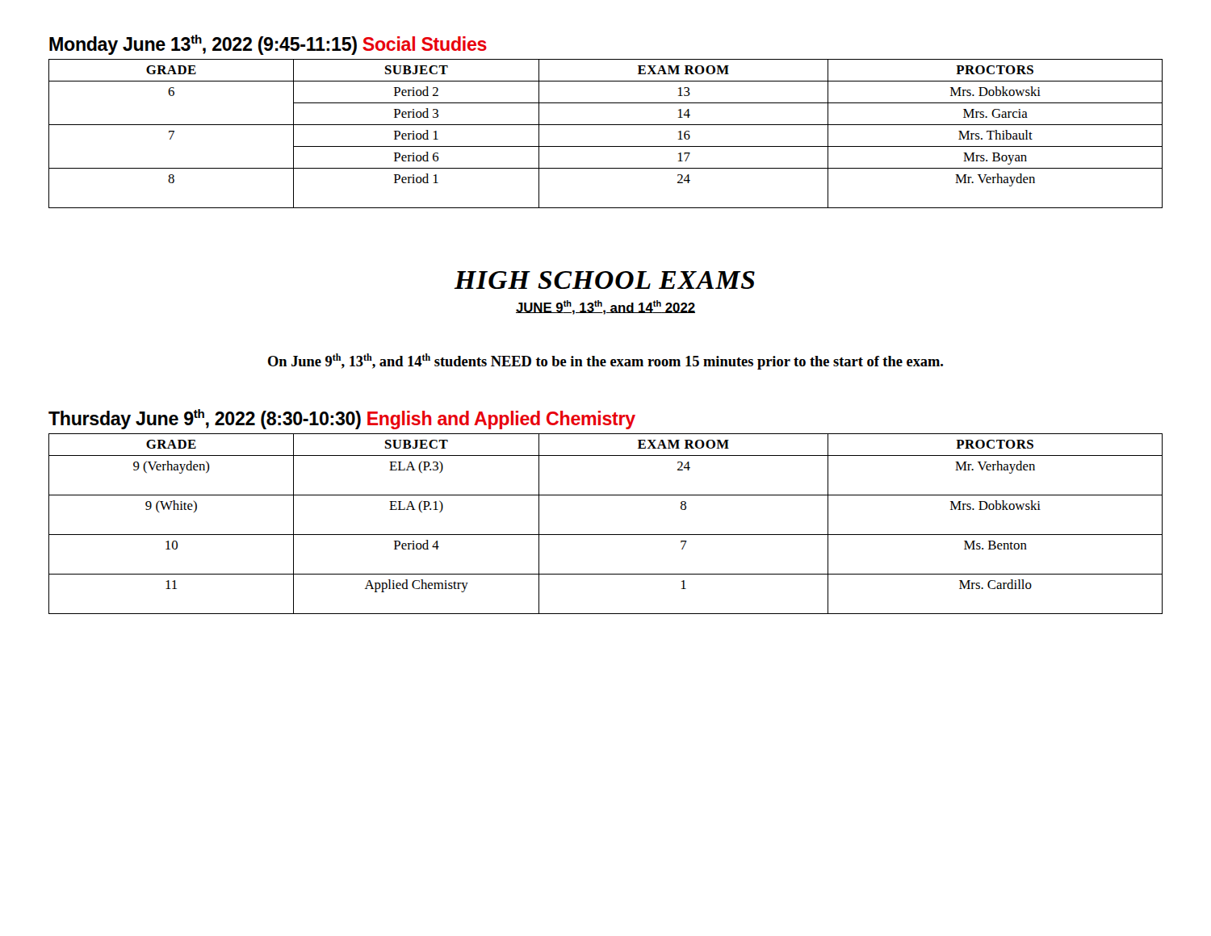Monday June 13th, 2022 (9:45-11:15) Social Studies
| GRADE | SUBJECT | EXAM ROOM | PROCTORS |
| --- | --- | --- | --- |
| 6 | Period 2 | 13 | Mrs. Dobkowski |
| Period 3 | 14 | Mrs. Garcia |
| 7 | Period 1 | 16 | Mrs. Thibault |
| Period 6 | 17 | Mrs. Boyan |
| 8 | Period 1 | 24 | Mr. Verhayden |
HIGH SCHOOL EXAMS
JUNE 9th, 13th, and 14th 2022
On June 9th, 13th, and 14th students NEED to be in the exam room 15 minutes prior to the start of the exam.
Thursday June 9th, 2022 (8:30-10:30) English and Applied Chemistry
| GRADE | SUBJECT | EXAM ROOM | PROCTORS |
| --- | --- | --- | --- |
| 9 (Verhayden) | ELA (P.3) | 24 | Mr. Verhayden |
| 9 (White) | ELA (P.1) | 8 | Mrs. Dobkowski |
| 10 | Period 4 | 7 | Ms. Benton |
| 11 | Applied Chemistry | 1 | Mrs. Cardillo |